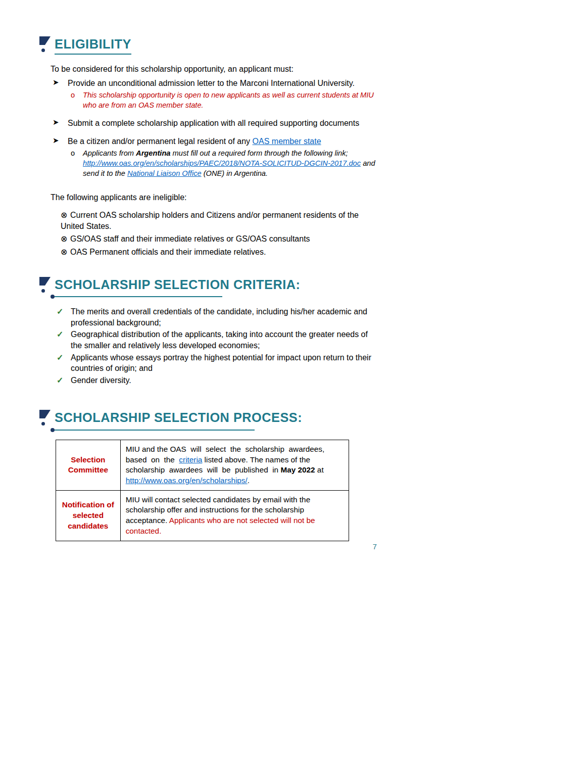ELIGIBILITY
To be considered for this scholarship opportunity, an applicant must:
Provide an unconditional admission letter to the Marconi International University.
This scholarship opportunity is open to new applicants as well as current students at MIU who are from an OAS member state.
Submit a complete scholarship application with all required supporting documents
Be a citizen and/or permanent legal resident of any OAS member state
Applicants from Argentina must fill out a required form through the following link; http://www.oas.org/en/scholarships/PAEC/2018/NOTA-SOLICITUD-DGCIN-2017.doc and send it to the National Liaison Office (ONE) in Argentina.
The following applicants are ineligible:
⊗Current OAS scholarship holders and Citizens and/or permanent residents of the United States.
⊗GS/OAS staff and their immediate relatives or GS/OAS consultants
⊗OAS Permanent officials and their immediate relatives.
SCHOLARSHIP SELECTION CRITERIA:
The merits and overall credentials of the candidate, including his/her academic and professional background;
Geographical distribution of the applicants, taking into account the greater needs of the smaller and relatively less developed economies;
Applicants whose essays portray the highest potential for impact upon return to their countries of origin; and
Gender diversity.
SCHOLARSHIP SELECTION PROCESS:
| Selection Committee | MIU and the OAS will select the scholarship awardees, based on the criteria listed above. The names of the scholarship awardees will be published in May 2022 at http://www.oas.org/en/scholarships/ . |
| Notification of selected candidates | MIU will contact selected candidates by email with the scholarship offer and instructions for the scholarship acceptance. Applicants who are not selected will not be contacted. |
7